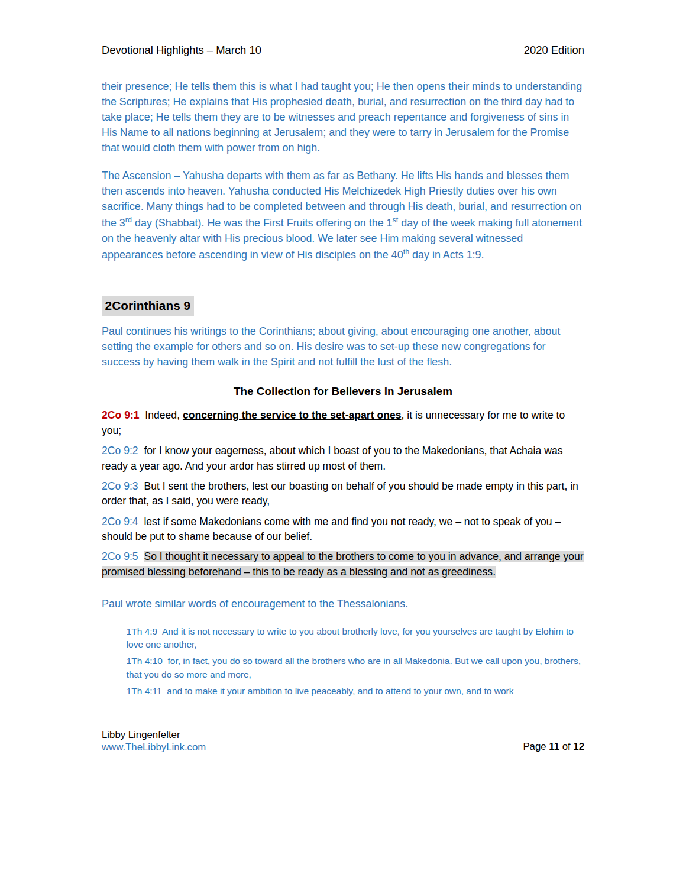Devotional Highlights – March 10 2020 Edition
their presence; He tells them this is what I had taught you; He then opens their minds to understanding the Scriptures; He explains that His prophesied death, burial, and resurrection on the third day had to take place; He tells them they are to be witnesses and preach repentance and forgiveness of sins in His Name to all nations beginning at Jerusalem; and they were to tarry in Jerusalem for the Promise that would cloth them with power from on high.
The Ascension – Yahusha departs with them as far as Bethany. He lifts His hands and blesses them then ascends into heaven. Yahusha conducted His Melchizedek High Priestly duties over his own sacrifice. Many things had to be completed between and through His death, burial, and resurrection on the 3rd day (Shabbat). He was the First Fruits offering on the 1st day of the week making full atonement on the heavenly altar with His precious blood. We later see Him making several witnessed appearances before ascending in view of His disciples on the 40th day in Acts 1:9.
2Corinthians 9
Paul continues his writings to the Corinthians; about giving, about encouraging one another, about setting the example for others and so on. His desire was to set-up these new congregations for success by having them walk in the Spirit and not fulfill the lust of the flesh.
The Collection for Believers in Jerusalem
2Co 9:1 Indeed, concerning the service to the set-apart ones, it is unnecessary for me to write to you;
2Co 9:2 for I know your eagerness, about which I boast of you to the Makedonians, that Achaia was ready a year ago. And your ardor has stirred up most of them.
2Co 9:3 But I sent the brothers, lest our boasting on behalf of you should be made empty in this part, in order that, as I said, you were ready,
2Co 9:4 lest if some Makedonians come with me and find you not ready, we – not to speak of you – should be put to shame because of our belief.
2Co 9:5 So I thought it necessary to appeal to the brothers to come to you in advance, and arrange your promised blessing beforehand – this to be ready as a blessing and not as greediness.
Paul wrote similar words of encouragement to the Thessalonians.
1Th 4:9 And it is not necessary to write to you about brotherly love, for you yourselves are taught by Elohim to love one another,
1Th 4:10 for, in fact, you do so toward all the brothers who are in all Makedonia. But we call upon you, brothers, that you do so more and more,
1Th 4:11 and to make it your ambition to live peaceably, and to attend to your own, and to work
Libby Lingenfelter
www.TheLibbyLink.com Page 11 of 12